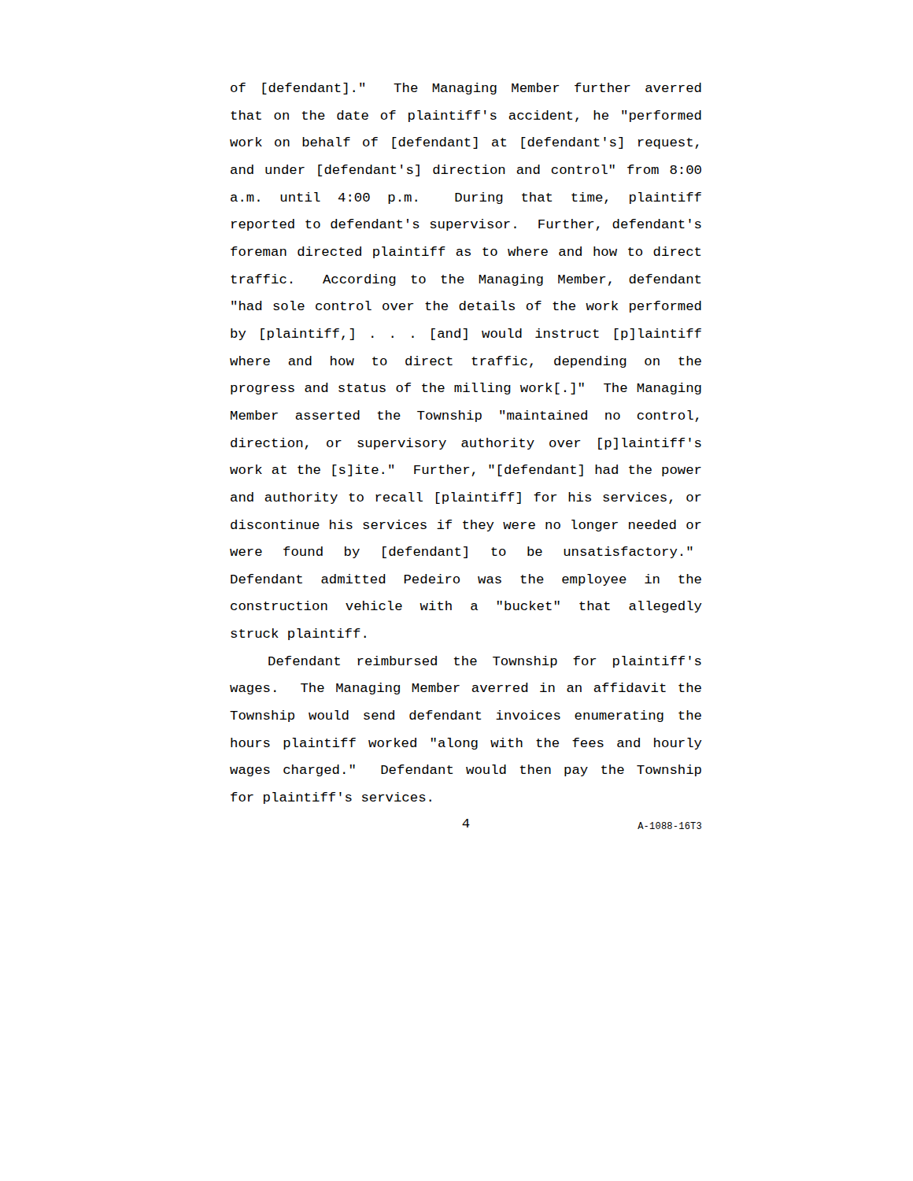of [defendant]." The Managing Member further averred that on the date of plaintiff's accident, he "performed work on behalf of [defendant] at [defendant's] request, and under [defendant's] direction and control" from 8:00 a.m. until 4:00 p.m. During that time, plaintiff reported to defendant's supervisor. Further, defendant's foreman directed plaintiff as to where and how to direct traffic. According to the Managing Member, defendant "had sole control over the details of the work performed by [plaintiff,] . . . [and] would instruct [p]laintiff where and how to direct traffic, depending on the progress and status of the milling work[.]" The Managing Member asserted the Township "maintained no control, direction, or supervisory authority over [p]laintiff's work at the [s]ite." Further, "[defendant] had the power and authority to recall [plaintiff] for his services, or discontinue his services if they were no longer needed or were found by [defendant] to be unsatisfactory." Defendant admitted Pedeiro was the employee in the construction vehicle with a "bucket" that allegedly struck plaintiff.
Defendant reimbursed the Township for plaintiff's wages. The Managing Member averred in an affidavit the Township would send defendant invoices enumerating the hours plaintiff worked "along with the fees and hourly wages charged." Defendant would then pay the Township for plaintiff's services.
4
A-1088-16T3